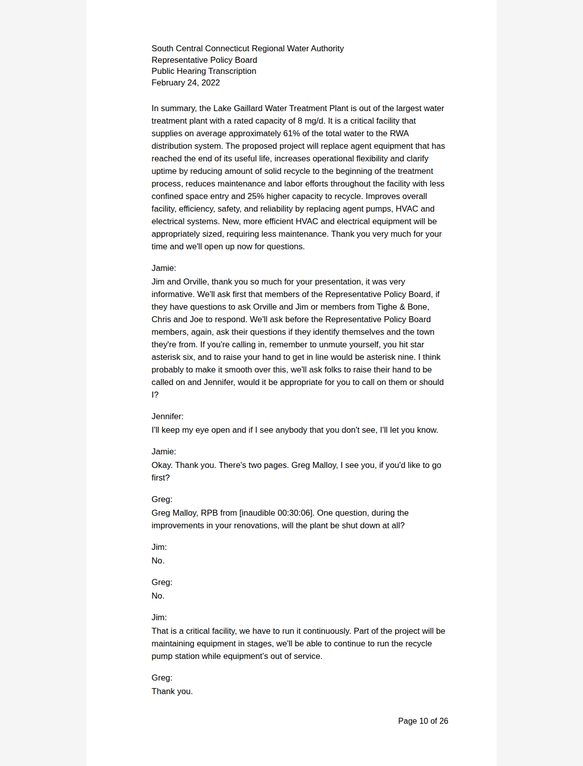South Central Connecticut Regional Water Authority
Representative Policy Board
Public Hearing Transcription
February 24, 2022
In summary, the Lake Gaillard Water Treatment Plant is out of the largest water treatment plant with a rated capacity of 8 mg/d. It is a critical facility that supplies on average approximately 61% of the total water to the RWA distribution system. The proposed project will replace agent equipment that has reached the end of its useful life, increases operational flexibility and clarify uptime by reducing amount of solid recycle to the beginning of the treatment process, reduces maintenance and labor efforts throughout the facility with less confined space entry and 25% higher capacity to recycle. Improves overall facility, efficiency, safety, and reliability by replacing agent pumps, HVAC and electrical systems. New, more efficient HVAC and electrical equipment will be appropriately sized, requiring less maintenance. Thank you very much for your time and we'll open up now for questions.
Jamie:
Jim and Orville, thank you so much for your presentation, it was very informative. We'll ask first that members of the Representative Policy Board, if they have questions to ask Orville and Jim or members from Tighe & Bone, Chris and Joe to respond. We'll ask before the Representative Policy Board members, again, ask their questions if they identify themselves and the town they're from. If you're calling in, remember to unmute yourself, you hit star asterisk six, and to raise your hand to get in line would be asterisk nine. I think probably to make it smooth over this, we'll ask folks to raise their hand to be called on and Jennifer, would it be appropriate for you to call on them or should I?
Jennifer:
I'll keep my eye open and if I see anybody that you don't see, I'll let you know.
Jamie:
Okay. Thank you. There's two pages. Greg Malloy, I see you, if you'd like to go first?
Greg:
Greg Malloy, RPB from [inaudible 00:30:06]. One question, during the improvements in your renovations, will the plant be shut down at all?
Jim:
No.
Greg:
No.
Jim:
That is a critical facility, we have to run it continuously. Part of the project will be maintaining equipment in stages, we'll be able to continue to run the recycle pump station while equipment's out of service.
Greg:
Thank you.
Page 10 of 26